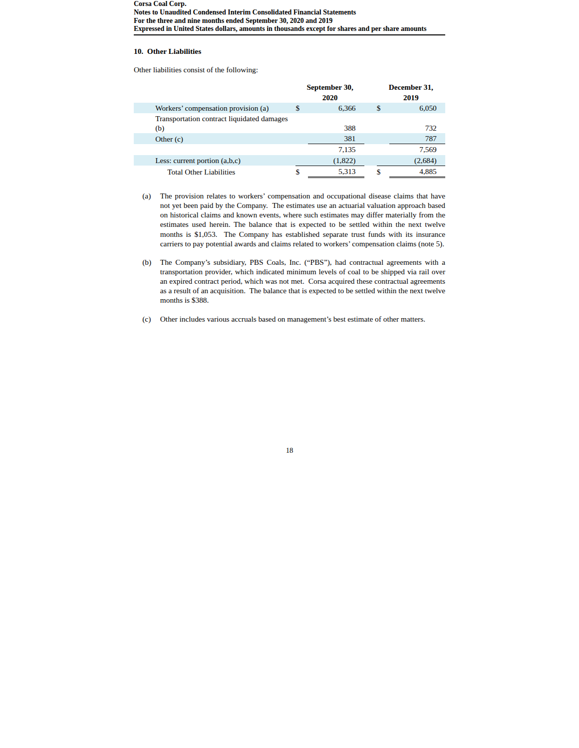Corsa Coal Corp.
Notes to Unaudited Condensed Interim Consolidated Financial Statements
For the three and nine months ended September 30, 2020 and 2019
Expressed in United States dollars, amounts in thousands except for shares and per share amounts
10. Other Liabilities
Other liabilities consist of the following:
| | September 30, | | December 31, |
| | 2020 | | 2019 |
| Workers’ compensation provision (a) | $ | 6,366 | | $ | 6,050 |
| Transportation contract liquidated damages (b) | | 388 | | | 732 |
| Other (c) | | 381 | | | 787 |
| | | 7,135 | | | 7,569 |
| Less: current portion (a,b,c) | | (1,822) | | | (2,684) |
| Total Other Liabilities | $ | 5,313 | | $ | 4,885 |
(a) The provision relates to workers’ compensation and occupational disease claims that have not yet been paid by the Company. The estimates use an actuarial valuation approach based on historical claims and known events, where such estimates may differ materially from the estimates used herein. The balance that is expected to be settled within the next twelve months is $1,053. The Company has established separate trust funds with its insurance carriers to pay potential awards and claims related to workers’ compensation claims (note 5).
(b) The Company’s subsidiary, PBS Coals, Inc. (“PBS”), had contractual agreements with a transportation provider, which indicated minimum levels of coal to be shipped via rail over an expired contract period, which was not met. Corsa acquired these contractual agreements as a result of an acquisition. The balance that is expected to be settled within the next twelve months is $388.
(c) Other includes various accruals based on management’s best estimate of other matters.
18